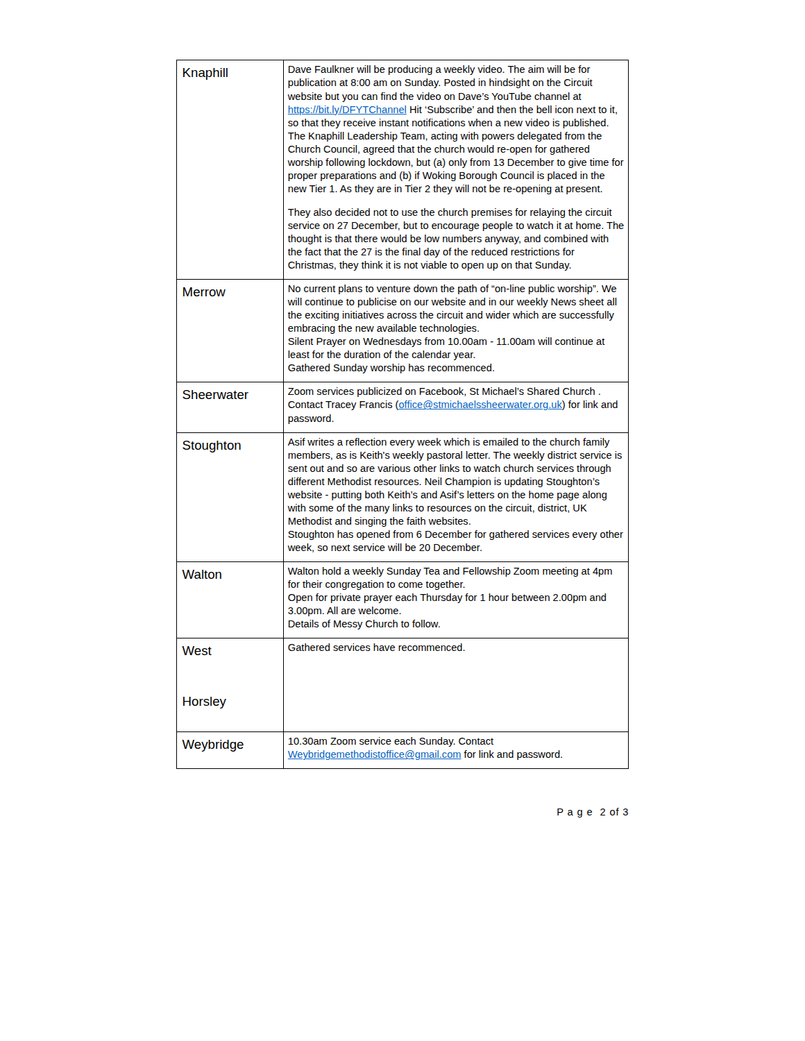| Knaphill | Dave Faulkner will be producing a weekly video. The aim will be for publication at 8:00 am on Sunday. Posted in hindsight on the Circuit website but you can find the video on Dave’s YouTube channel at https://bit.ly/DFYTChannel Hit ‘Subscribe’ and then the bell icon next to it, so that they receive instant notifications when a new video is published. The Knaphill Leadership Team, acting with powers delegated from the Church Council, agreed that the church would re-open for gathered worship following lockdown, but (a) only from 13 December to give time for proper preparations and (b) if Woking Borough Council is placed in the new Tier 1. As they are in Tier 2 they will not be re-opening at present. They also decided not to use the church premises for relaying the circuit service on 27 December, but to encourage people to watch it at home. The thought is that there would be low numbers anyway, and combined with the fact that the 27 is the final day of the reduced restrictions for Christmas, they think it is not viable to open up on that Sunday. |
| Merrow | No current plans to venture down the path of “on-line public worship”. We will continue to publicise on our website and in our weekly News sheet all the exciting initiatives across the circuit and wider which are successfully embracing the new available technologies. Silent Prayer on Wednesdays from 10.00am - 11.00am will continue at least for the duration of the calendar year. Gathered Sunday worship has recommenced. |
| Sheerwater | Zoom services publicized on Facebook, St Michael’s Shared Church . Contact Tracey Francis ( office@stmichaelssheerwater.org.uk ) for link and password. |
| Stoughton | Asif writes a reflection every week which is emailed to the church family members, as is Keith's weekly pastoral letter. The weekly district service is sent out and so are various other links to watch church services through different Methodist resources. Neil Champion is updating Stoughton’s website - putting both Keith’s and Asif’s letters on the home page along with some of the many links to resources on the circuit, district, UK Methodist and singing the faith websites. Stoughton has opened from 6 December for gathered services every other week, so next service will be 20 December. |
| Walton | Walton hold a weekly Sunday Tea and Fellowship Zoom meeting at 4pm for their congregation to come together. Open for private prayer each Thursday for 1 hour between 2.00pm and 3.00pm. All are welcome. Details of Messy Church to follow. |
| West Horsley | Gathered services have recommenced. |
| Weybridge | 10.30am Zoom service each Sunday. Contact Weybridgemethodistoffice@gmail.com for link and password. |
P a g e 2 of 3